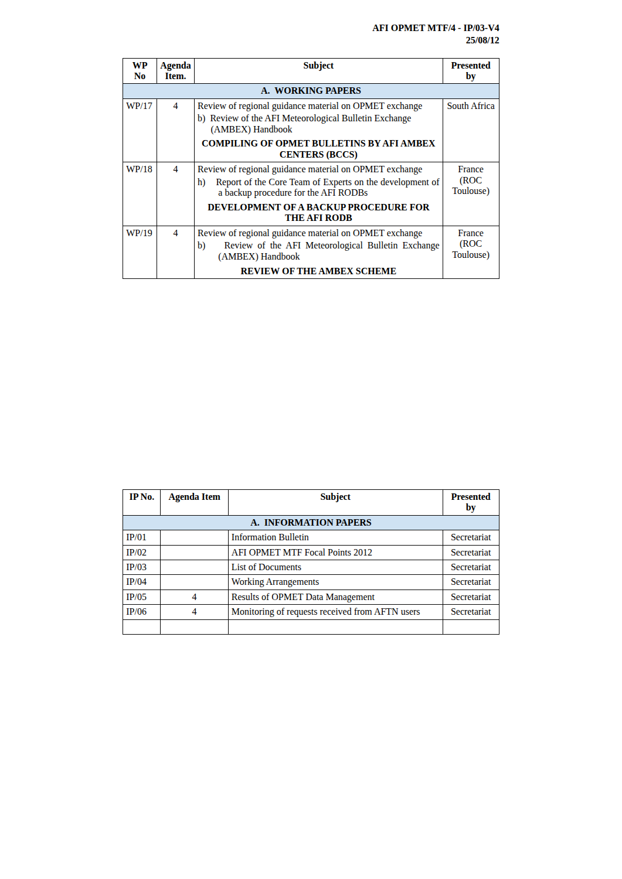AFI OPMET MTF/4 - IP/03-V4
25/08/12
| WP No | Agenda Item. | Subject | Presented by |
| --- | --- | --- | --- |
| A. WORKING PAPERS |
| WP/17 | 4 | Review of regional guidance material on OPMET exchange b) Review of the AFI Meteorological Bulletin Exchange (AMBEX) Handbook COMPILING OF OPMET BULLETINS BY AFI AMBEX CENTERS (BCCS) | South Africa |
| WP/18 | 4 | Review of regional guidance material on OPMET exchange h) Report of the Core Team of Experts on the development of a backup procedure for the AFI RODBs DEVELOPMENT OF A BACKUP PROCEDURE FOR THE AFI RODB | France (ROC Toulouse) |
| WP/19 | 4 | Review of regional guidance material on OPMET exchange b) Review of the AFI Meteorological Bulletin Exchange (AMBEX) Handbook REVIEW OF THE AMBEX SCHEME | France (ROC Toulouse) |
| IP No. | Agenda Item | Subject | Presented by |
| --- | --- | --- | --- |
| A. INFORMATION PAPERS |
| IP/01 | | Information Bulletin | Secretariat |
| IP/02 | | AFI OPMET MTF Focal Points 2012 | Secretariat |
| IP/03 | | List of Documents | Secretariat |
| IP/04 | | Working Arrangements | Secretariat |
| IP/05 | 4 | Results of OPMET Data Management | Secretariat |
| IP/06 | 4 | Monitoring of requests received from AFTN users | Secretariat |